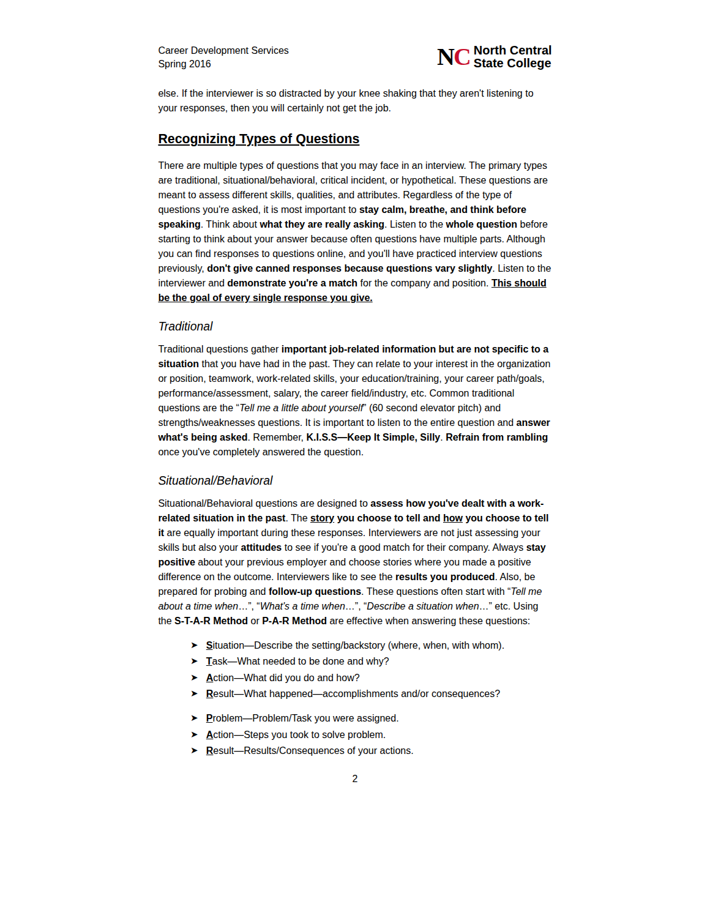Career Development Services
Spring 2016
NC North Central
State College
else. If the interviewer is so distracted by your knee shaking that they aren't listening to your responses, then you will certainly not get the job.
Recognizing Types of Questions
There are multiple types of questions that you may face in an interview. The primary types are traditional, situational/behavioral, critical incident, or hypothetical. These questions are meant to assess different skills, qualities, and attributes. Regardless of the type of questions you're asked, it is most important to stay calm, breathe, and think before speaking. Think about what they are really asking. Listen to the whole question before starting to think about your answer because often questions have multiple parts. Although you can find responses to questions online, and you'll have practiced interview questions previously, don't give canned responses because questions vary slightly. Listen to the interviewer and demonstrate you're a match for the company and position. This should be the goal of every single response you give.
Traditional
Traditional questions gather important job-related information but are not specific to a situation that you have had in the past. They can relate to your interest in the organization or position, teamwork, work-related skills, your education/training, your career path/goals, performance/assessment, salary, the career field/industry, etc. Common traditional questions are the “Tell me a little about yourself” (60 second elevator pitch) and strengths/weaknesses questions. It is important to listen to the entire question and answer what's being asked. Remember, K.I.S.S—Keep It Simple, Silly. Refrain from rambling once you've completely answered the question.
Situational/Behavioral
Situational/Behavioral questions are designed to assess how you've dealt with a work-related situation in the past. The story you choose to tell and how you choose to tell it are equally important during these responses. Interviewers are not just assessing your skills but also your attitudes to see if you're a good match for their company. Always stay positive about your previous employer and choose stories where you made a positive difference on the outcome. Interviewers like to see the results you produced. Also, be prepared for probing and follow-up questions. These questions often start with “Tell me about a time when…”, “What's a time when…”, “Describe a situation when…” etc. Using the S-T-A-R Method or P-A-R Method are effective when answering these questions:
Situation—Describe the setting/backstory (where, when, with whom).
Task—What needed to be done and why?
Action—What did you do and how?
Result—What happened—accomplishments and/or consequences?
Problem—Problem/Task you were assigned.
Action—Steps you took to solve problem.
Result—Results/Consequences of your actions.
2